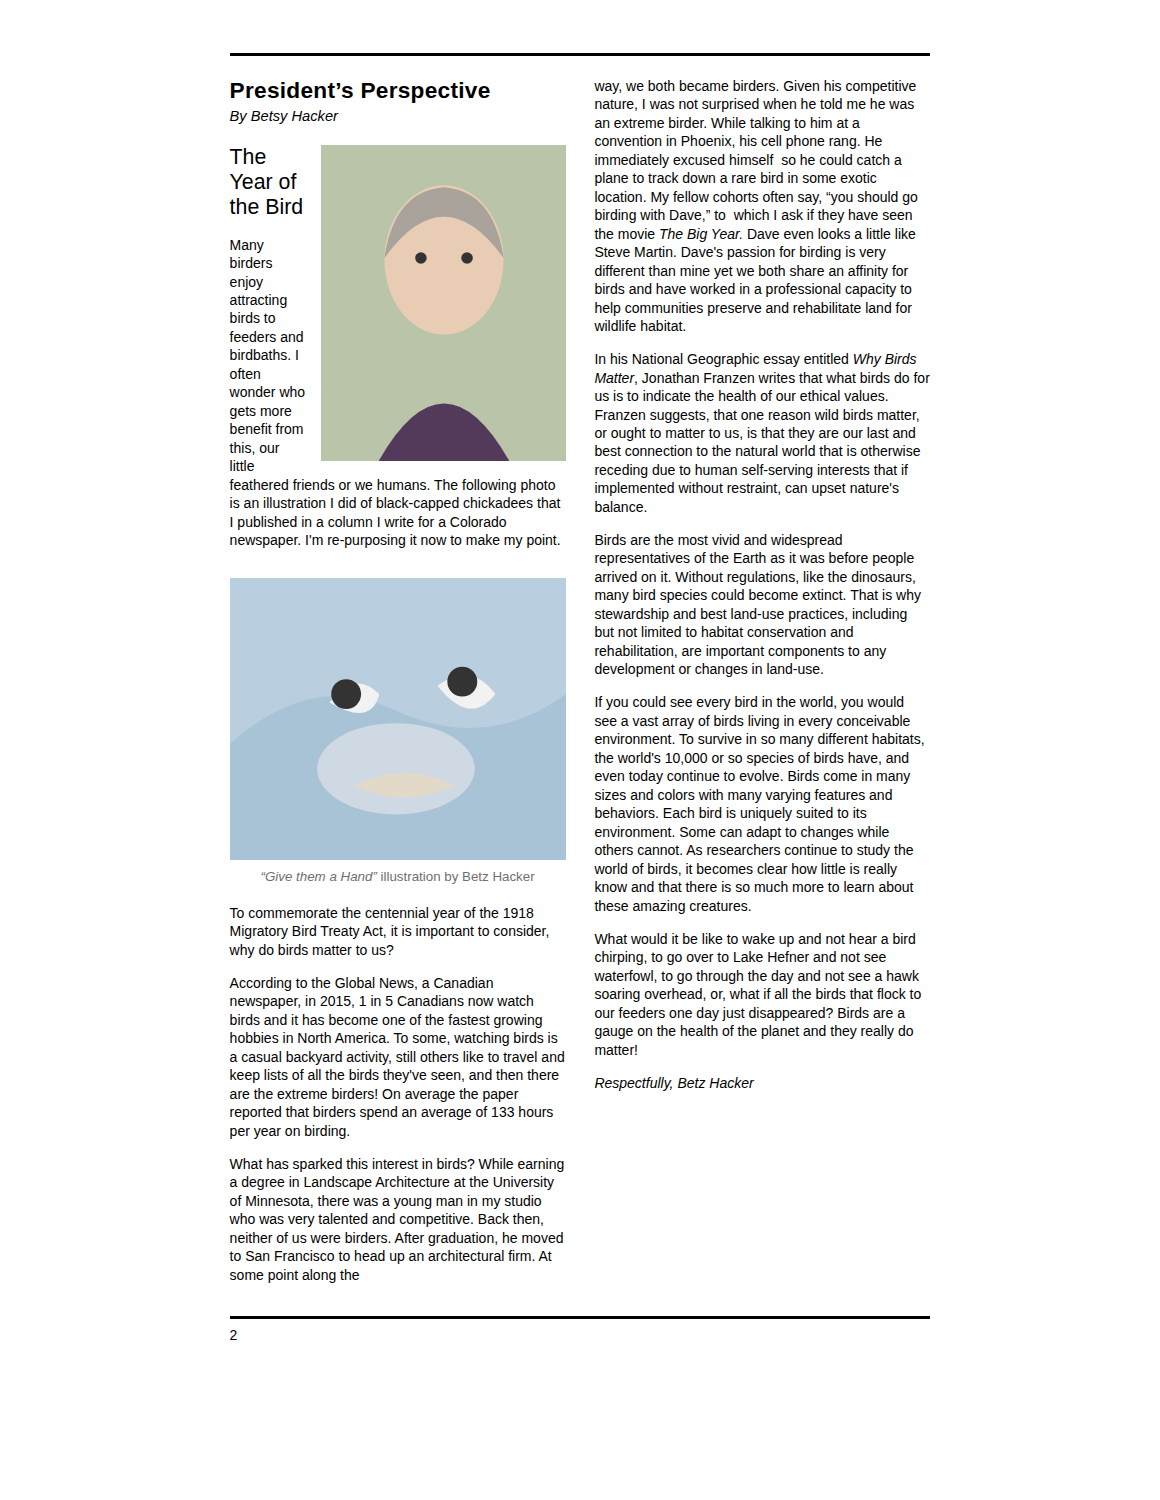President’s Perspective
By Betsy Hacker
The Year of the Bird
Many birders enjoy attracting birds to feeders and birdbaths. I often wonder who gets more benefit from this, our little feathered friends or we humans. The following photo is an illustration I did of black-capped chickadees that I published in a column I write for a Colorado newspaper. I'm re-purposing it now to make my point.
“Give them a Hand” illustration by Betz Hacker
To commemorate the centennial year of the 1918 Migratory Bird Treaty Act, it is important to consider, why do birds matter to us?
According to the Global News, a Canadian newspaper, in 2015, 1 in 5 Canadians now watch birds and it has become one of the fastest growing hobbies in North America. To some, watching birds is a casual backyard activity, still others like to travel and keep lists of all the birds they've seen, and then there are the extreme birders! On average the paper reported that birders spend an average of 133 hours per year on birding.
What has sparked this interest in birds? While earning a degree in Landscape Architecture at the University of Minnesota, there was a young man in my studio who was very talented and competitive. Back then, neither of us were birders. After graduation, he moved to San Francisco to head up an architectural firm. At some point along the
way, we both became birders. Given his competitive nature, I was not surprised when he told me he was an extreme birder. While talking to him at a convention in Phoenix, his cell phone rang. He immediately excused himself so he could catch a plane to track down a rare bird in some exotic location. My fellow cohorts often say, “you should go birding with Dave,” to which I ask if they have seen the movie The Big Year. Dave even looks a little like Steve Martin. Dave's passion for birding is very different than mine yet we both share an affinity for birds and have worked in a professional capacity to help communities preserve and rehabilitate land for wildlife habitat.
In his National Geographic essay entitled Why Birds Matter, Jonathan Franzen writes that what birds do for us is to indicate the health of our ethical values. Franzen suggests, that one reason wild birds matter, or ought to matter to us, is that they are our last and best connection to the natural world that is otherwise receding due to human self-serving interests that if implemented without restraint, can upset nature's balance.
Birds are the most vivid and widespread representatives of the Earth as it was before people arrived on it. Without regulations, like the dinosaurs, many bird species could become extinct. That is why stewardship and best land-use practices, including but not limited to habitat conservation and rehabilitation, are important components to any development or changes in land-use.
If you could see every bird in the world, you would see a vast array of birds living in every conceivable environment. To survive in so many different habitats, the world's 10,000 or so species of birds have, and even today continue to evolve. Birds come in many sizes and colors with many varying features and behaviors. Each bird is uniquely suited to its environment. Some can adapt to changes while others cannot. As researchers continue to study the world of birds, it becomes clear how little is really know and that there is so much more to learn about these amazing creatures.
What would it be like to wake up and not hear a bird chirping, to go over to Lake Hefner and not see waterfowl, to go through the day and not see a hawk soaring overhead, or, what if all the birds that flock to our feeders one day just disappeared? Birds are a gauge on the health of the planet and they really do matter!
Respectfully, Betz Hacker
2